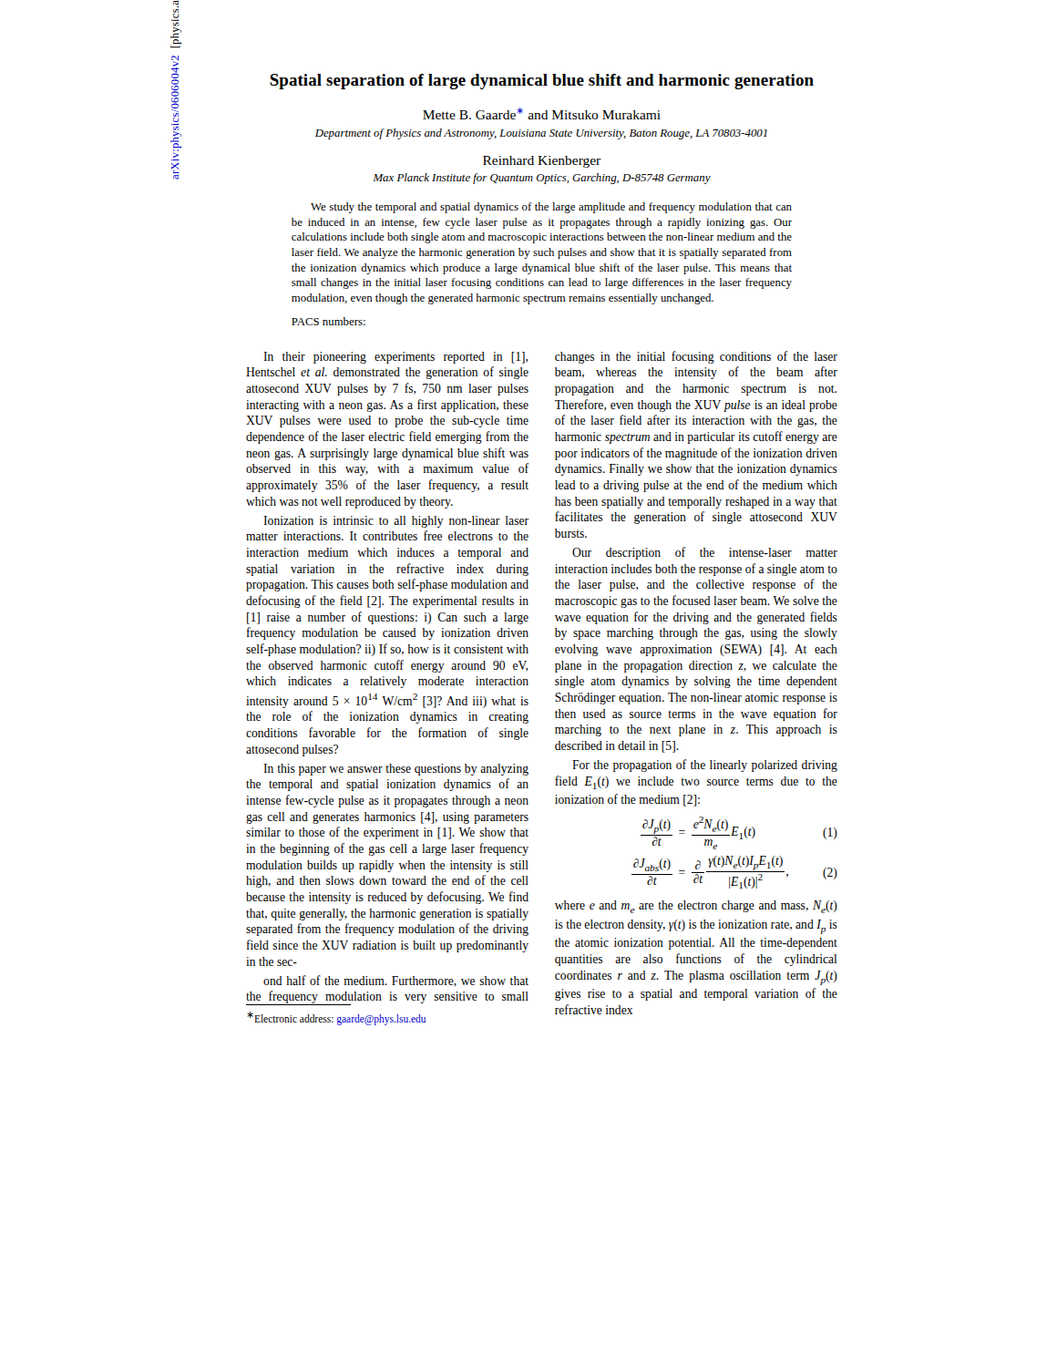arXiv:physics/0606004v2 [physics.atom-ph] 14 Aug 2006
Spatial separation of large dynamical blue shift and harmonic generation
Mette B. Gaarde∗ and Mitsuko Murakami
Department of Physics and Astronomy, Louisiana State University, Baton Rouge, LA 70803-4001
Reinhard Kienberger
Max Planck Institute for Quantum Optics, Garching, D-85748 Germany
We study the temporal and spatial dynamics of the large amplitude and frequency modulation that can be induced in an intense, few cycle laser pulse as it propagates through a rapidly ionizing gas. Our calculations include both single atom and macroscopic interactions between the non-linear medium and the laser field. We analyze the harmonic generation by such pulses and show that it is spatially separated from the ionization dynamics which produce a large dynamical blue shift of the laser pulse. This means that small changes in the initial laser focusing conditions can lead to large differences in the laser frequency modulation, even though the generated harmonic spectrum remains essentially unchanged.
PACS numbers:
In their pioneering experiments reported in [1], Hentschel et al. demonstrated the generation of single attosecond XUV pulses by 7 fs, 750 nm laser pulses interacting with a neon gas. As a first application, these XUV pulses were used to probe the sub-cycle time dependence of the laser electric field emerging from the neon gas. A surprisingly large dynamical blue shift was observed in this way, with a maximum value of approximately 35% of the laser frequency, a result which was not well reproduced by theory.
Ionization is intrinsic to all highly non-linear laser matter interactions. It contributes free electrons to the interaction medium which induces a temporal and spatial variation in the refractive index during propagation. This causes both self-phase modulation and defocusing of the field [2]. The experimental results in [1] raise a number of questions: i) Can such a large frequency modulation be caused by ionization driven self-phase modulation? ii) If so, how is it consistent with the observed harmonic cutoff energy around 90 eV, which indicates a relatively moderate interaction intensity around 5 × 1014 W/cm2 [3]? And iii) what is the role of the ionization dynamics in creating conditions favorable for the formation of single attosecond pulses?
In this paper we answer these questions by analyzing the temporal and spatial ionization dynamics of an intense few-cycle pulse as it propagates through a neon gas cell and generates harmonics [4], using parameters similar to those of the experiment in [1]. We show that in the beginning of the gas cell a large laser frequency modulation builds up rapidly when the intensity is still high, and then slows down toward the end of the cell because the intensity is reduced by defocusing. We find that, quite generally, the harmonic generation is spatially separated from the frequency modulation of the driving field since the XUV radiation is built up predominantly in the sec-
ond half of the medium. Furthermore, we show that the frequency modulation is very sensitive to small changes in the initial focusing conditions of the laser beam, whereas the intensity of the beam after propagation and the harmonic spectrum is not. Therefore, even though the XUV pulse is an ideal probe of the laser field after its interaction with the gas, the harmonic spectrum and in particular its cutoff energy are poor indicators of the magnitude of the ionization driven dynamics. Finally we show that the ionization dynamics lead to a driving pulse at the end of the medium which has been spatially and temporally reshaped in a way that facilitates the generation of single attosecond XUV bursts.
Our description of the intense-laser matter interaction includes both the response of a single atom to the laser pulse, and the collective response of the macroscopic gas to the focused laser beam. We solve the wave equation for the driving and the generated fields by space marching through the gas, using the slowly evolving wave approximation (SEWA) [4]. At each plane in the propagation direction z, we calculate the single atom dynamics by solving the time dependent Schrödinger equation. The non-linear atomic response is then used as source terms in the wave equation for marching to the next plane in z. This approach is described in detail in [5].
For the propagation of the linearly polarized driving field E1(t) we include two source terms due to the ionization of the medium [2]:
| ∂ J p ( t ) ∂ t | = | e 2 N e ( t ) m e E 1 ( t ) | (1) |
| ∂ J abs ( t ) ∂ t | = | ∂ ∂ t γ ( t ) N e ( t ) I p E 1 ( t ) / E 1 ( t )/ 2 , | (2) |
where e and me are the electron charge and mass, Ne(t) is the electron density, γ(t) is the ionization rate, and Ip is the atomic ionization potential. All the time-dependent quantities are also functions of the cylindrical coordinates r and z. The plasma oscillation term Jp(t) gives rise to a spatial and temporal variation of the refractive index
∗Electronic address: gaarde@phys.lsu.edu